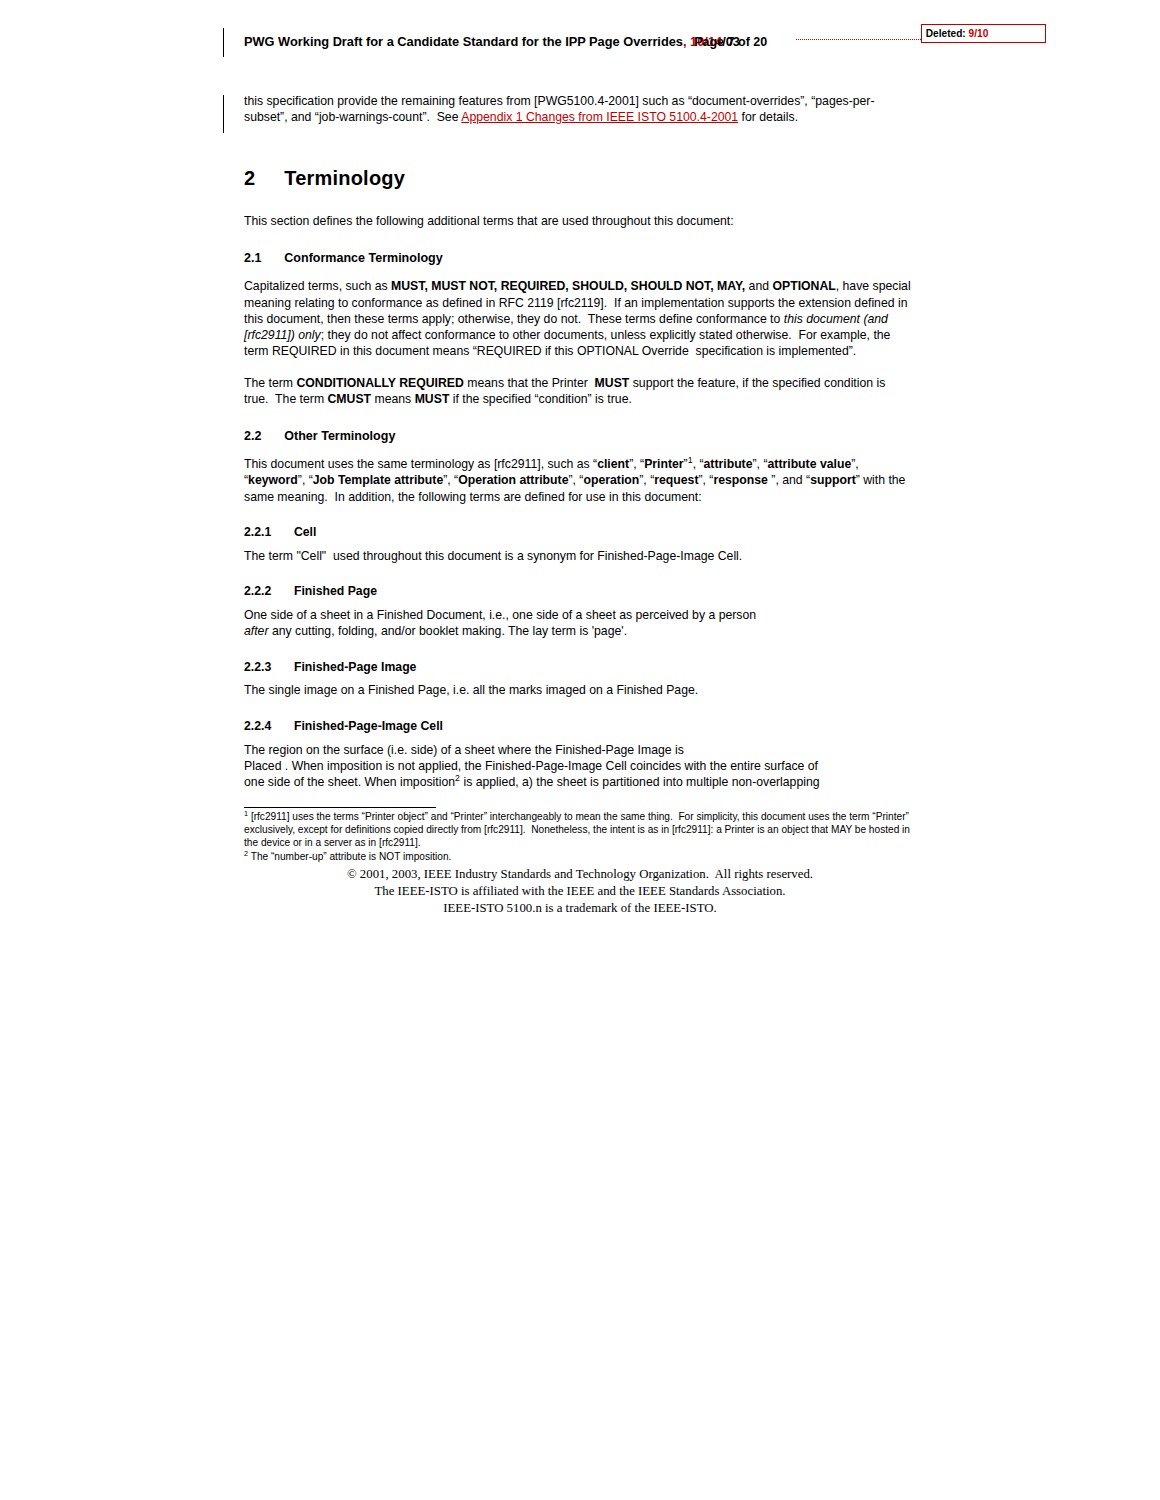PWG Working Draft for a Candidate Standard for the IPP Page Overrides, 10/14/03 Page 7 of 20 Deleted: 9/10
this specification provide the remaining features from [PWG5100.4-2001] such as “document-overrides”, “pages-per-subset”, and “job-warnings-count”. See Appendix 1 Changes from IEEE ISTO 5100.4-2001 for details.
2 Terminology
This section defines the following additional terms that are used throughout this document:
2.1 Conformance Terminology
Capitalized terms, such as MUST, MUST NOT, REQUIRED, SHOULD, SHOULD NOT, MAY, and OPTIONAL, have special meaning relating to conformance as defined in RFC 2119 [rfc2119]. If an implementation supports the extension defined in this document, then these terms apply; otherwise, they do not. These terms define conformance to this document (and [rfc2911]) only; they do not affect conformance to other documents, unless explicitly stated otherwise. For example, the term REQUIRED in this document means “REQUIRED if this OPTIONAL Override specification is implemented”.
The term CONDITIONALLY REQUIRED means that the Printer MUST support the feature, if the specified condition is true. The term CMUST means MUST if the specified “condition” is true.
2.2 Other Terminology
This document uses the same terminology as [rfc2911], such as “client”, “Printer”1, “attribute”, “attribute value”, “keyword”, “Job Template attribute”, “Operation attribute”, “operation”, “request”, “response ”, and “support” with the same meaning. In addition, the following terms are defined for use in this document:
2.2.1 Cell
The term "Cell" used throughout this document is a synonym for Finished-Page-Image Cell.
2.2.2 Finished Page
One side of a sheet in a Finished Document, i.e., one side of a sheet as perceived by a person
after any cutting, folding, and/or booklet making. The lay term is 'page'.
2.2.3 Finished-Page Image
The single image on a Finished Page, i.e. all the marks imaged on a Finished Page.
2.2.4 Finished-Page-Image Cell
The region on the surface (i.e. side) of a sheet where the Finished-Page Image is
Placed . When imposition is not applied, the Finished-Page-Image Cell coincides with the entire surface of
one side of the sheet. When imposition2 is applied, a) the sheet is partitioned into multiple non-overlapping
1 [rfc2911] uses the terms “Printer object” and “Printer” interchangeably to mean the same thing. For simplicity, this document uses the term “Printer” exclusively, except for definitions copied directly from [rfc2911]. Nonetheless, the intent is as in [rfc2911]: a Printer is an object that MAY be hosted in the device or in a server as in [rfc2911].
2 The “number-up” attribute is NOT imposition.
© 2001, 2003, IEEE Industry Standards and Technology Organization. All rights reserved.
The IEEE-ISTO is affiliated with the IEEE and the IEEE Standards Association.
IEEE-ISTO 5100.n is a trademark of the IEEE-ISTO.